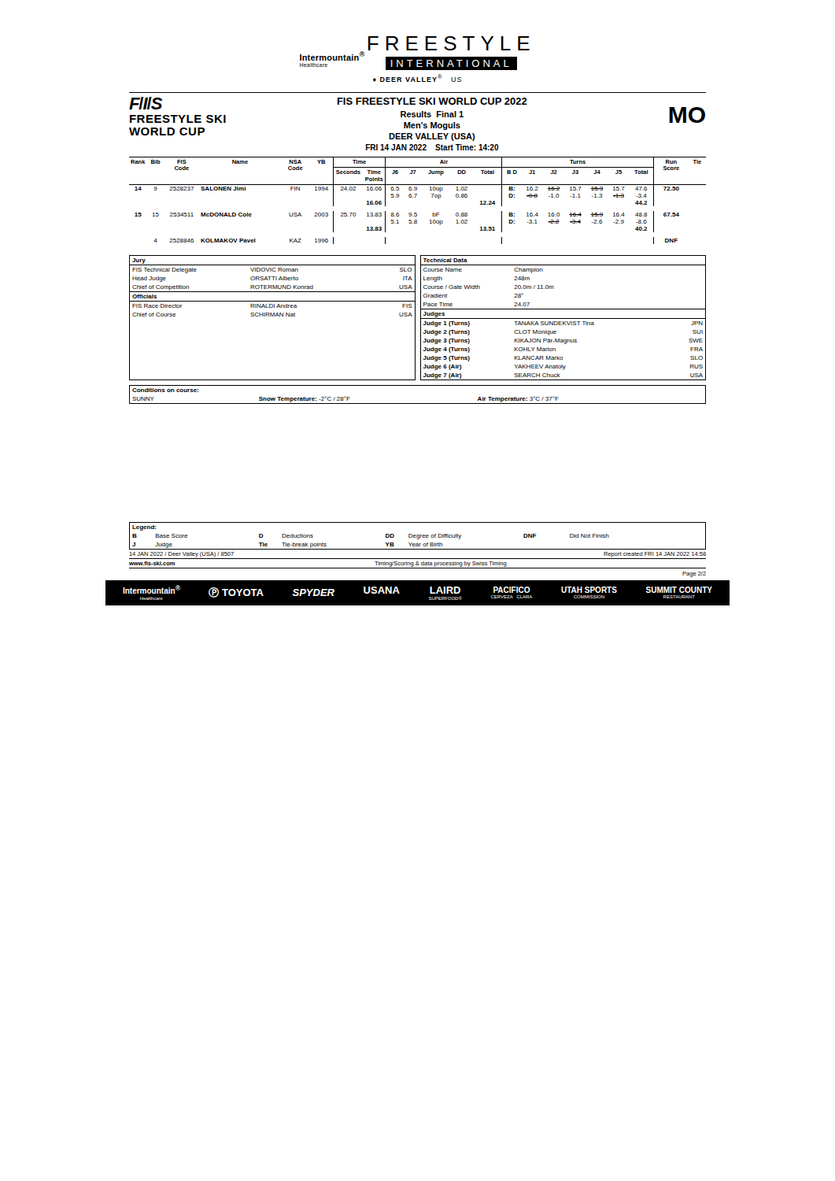Intermountain®Healthcare
FREESTYLE
INTERNATIONAL
♦ DEER VALLEY® US
F/I/S
FREESTYLE SKI
WORLD CUP
FIS FREESTYLE SKI WORLD CUP 2022
Results Final 1
Men's Moguls
DEER VALLEY (USA)
FRI 14 JAN 2022 Start Time: 14:20
MO
| Rank | Bib | FIS Code | Name | NSA Code | YB | Time | Air | Turns | Run Score | Tie |
| --- | --- | --- | --- | --- | --- | --- | --- | --- | --- | --- |
| Seconds | Time Points | J6 | J7 | Jump | DD | Total | B D | J1 | J2 | J3 | J4 | J5 | Total |
| 14 | 9 | 2528237 | SALONEN Jimi | FIN | 1994 | 24.02 | 16.06 | 6.5 | 6.9 | 10op | 1.02 | | B: | 16.2 | 16.2 | 15.7 | 15.3 | 15.7 | 47.6 | 72.50 | |
| | | | | | | | | 5.9 | 6.7 | 7op | 0.86 | | D: | -0.8 | -1.0 | -1.1 | -1.3 | -1.3 | -3.4 | | |
| | | | | | | | 16.06 | | | | | 12.24 | | | | | | | 44.2 | | |
| 15 | 15 | 2534511 | McDONALD Cole | USA | 2003 | 25.70 | 13.83 | 8.6 | 9.5 | bF | 0.88 | | B: | 16.4 | 16.0 | 16.4 | 15.9 | 16.4 | 48.8 | 67.54 | |
| | | | | | | | | 5.1 | 5.8 | 10op | 1.02 | | D: | -3.1 | -2.2 | -3.4 | -2.6 | -2.9 | -8.6 | | |
| | | | | | | | 13.83 | | | | | 13.51 | | | | | | | 40.2 | | |
| | 4 | 2528846 | KOLMAKOV Pavel | KAZ | 1996 | | | | | | | | | | | | | | | DNF | |
| Jury | | |
| FIS Technical Delegate | VIDOVIC Roman | SLO |
| Head Judge | ORSATTI Alberto | ITA |
| Chief of Competition | ROTERMUND Konrad | USA |
| Officials | | |
| FIS Race Director | RINALDI Andrea | FIS |
| Chief of Course | SCHIRMAN Nat | USA |
| Technical Data |
| Course Name | Champion |
| Length | 248m |
| Course / Gate Width | 20.0m / 11.0m |
| Gradient | 28° |
| Pace Time | 24.07 |
| Judges |
| Judge 1 (Turns) | TANAKA SUNDEKVIST Tina | JPN |
| Judge 2 (Turns) | CLOT Monique | SUI |
| Judge 3 (Turns) | KIKAJON Pär-Magnus | SWE |
| Judge 4 (Turns) | KOHLY Marion | FRA |
| Judge 5 (Turns) | KLANCAR Marko | SLO |
| Judge 6 (Air) | YAKHEEV Anatoly | RUS |
| Judge 7 (Air) | SEARCH Chuck | USA |
Conditions on course:
| SUNNY | Snow Temperature: -2°C / 28°F | Air Temperature: 3°C / 37°F |
| Legend: |
| B | Base Score | D | Deductions | DD | Degree of Difficulty | DNF | Did Not Finish |
| J | Judge | Tie | Tie-break points | YB | Year of Birth | | |
14 JAN 2022 / Deer Valley (USA) / 8507
Report created FRI 14 JAN 2022 14:58
www.fis-ski.com
Timing/Scoring & data processing by Swiss Timing
Page 2/2
Intermountain®Healthcare
Ⓟ TOYOTA
SPYDER
USANA
LAIRDSUPERFOOD®
PACIFICOCERVEZA CLARA
UTAH SPORTSCOMMISSION
SUMMIT COUNTYRESTAURANT